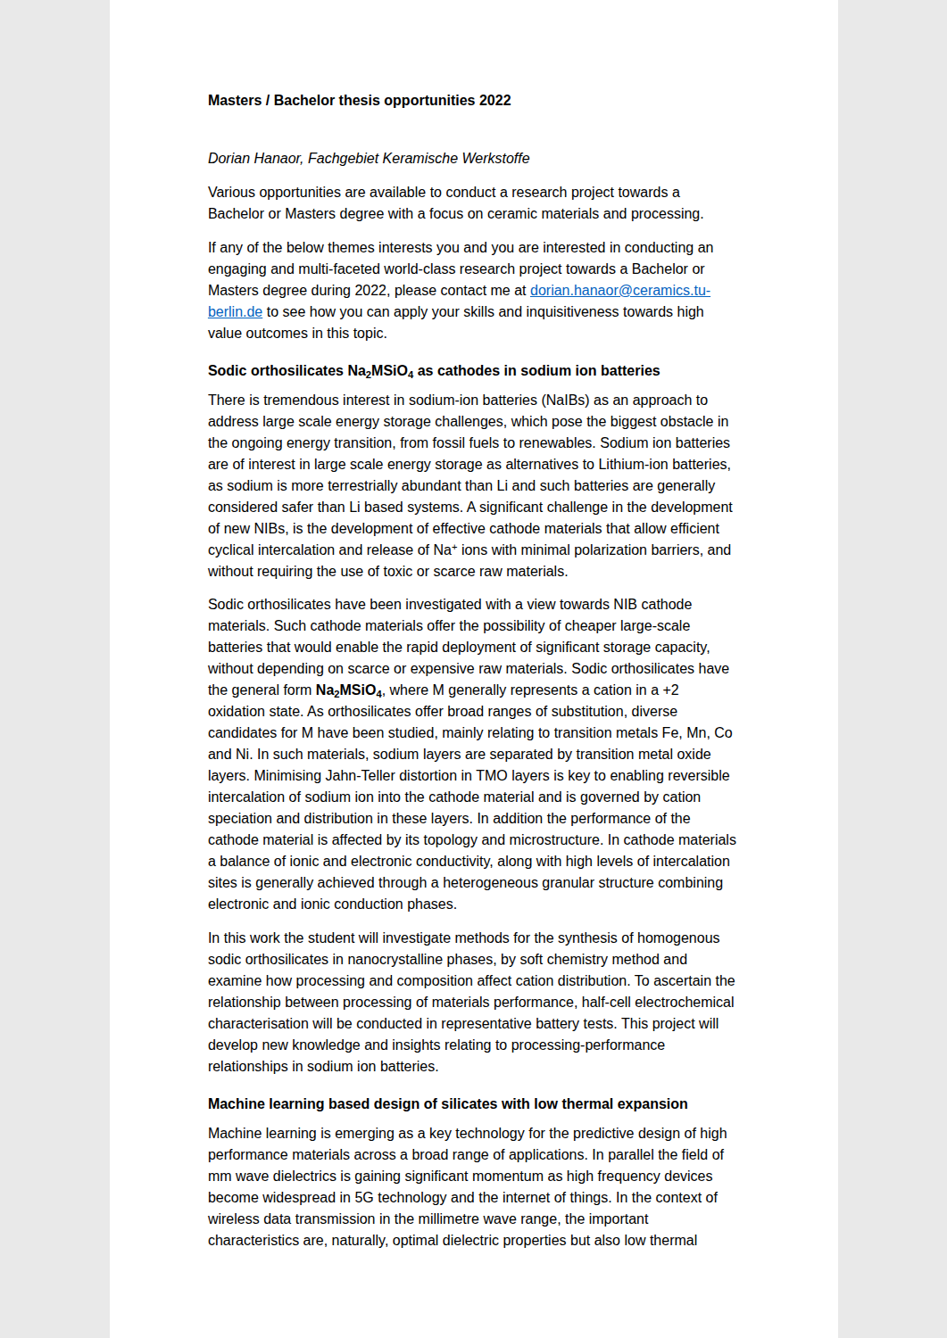Masters / Bachelor thesis opportunities 2022
Dorian Hanaor, Fachgebiet Keramische Werkstoffe
Various opportunities are available to conduct a research project towards a Bachelor or Masters degree with a focus on ceramic materials and processing.
If any of the below themes interests you and you are interested in conducting an engaging and multi-faceted world-class research project towards a Bachelor or Masters degree during 2022, please contact me at dorian.hanaor@ceramics.tu-berlin.de to see how you can apply your skills and inquisitiveness towards high value outcomes in this topic.
Sodic orthosilicates Na2MSiO4 as cathodes in sodium ion batteries
There is tremendous interest in sodium-ion batteries (NaIBs) as an approach to address large scale energy storage challenges, which pose the biggest obstacle in the ongoing energy transition, from fossil fuels to renewables. Sodium ion batteries are of interest in large scale energy storage as alternatives to Lithium-ion batteries, as sodium is more terrestrially abundant than Li and such batteries are generally considered safer than Li based systems. A significant challenge in the development of new NIBs, is the development of effective cathode materials that allow efficient cyclical intercalation and release of Na+ ions with minimal polarization barriers, and without requiring the use of toxic or scarce raw materials.
Sodic orthosilicates have been investigated with a view towards NIB cathode materials. Such cathode materials offer the possibility of cheaper large-scale batteries that would enable the rapid deployment of significant storage capacity, without depending on scarce or expensive raw materials. Sodic orthosilicates have the general form Na2MSiO4, where M generally represents a cation in a +2 oxidation state. As orthosilicates offer broad ranges of substitution, diverse candidates for M have been studied, mainly relating to transition metals Fe, Mn, Co and Ni. In such materials, sodium layers are separated by transition metal oxide layers. Minimising Jahn-Teller distortion in TMO layers is key to enabling reversible intercalation of sodium ion into the cathode material and is governed by cation speciation and distribution in these layers. In addition the performance of the cathode material is affected by its topology and microstructure. In cathode materials a balance of ionic and electronic conductivity, along with high levels of intercalation sites is generally achieved through a heterogeneous granular structure combining electronic and ionic conduction phases.
In this work the student will investigate methods for the synthesis of homogenous sodic orthosilicates in nanocrystalline phases, by soft chemistry method and examine how processing and composition affect cation distribution. To ascertain the relationship between processing of materials performance, half-cell electrochemical characterisation will be conducted in representative battery tests. This project will develop new knowledge and insights relating to processing-performance relationships in sodium ion batteries.
Machine learning based design of silicates with low thermal expansion
Machine learning is emerging as a key technology for the predictive design of high performance materials across a broad range of applications. In parallel the field of mm wave dielectrics is gaining significant momentum as high frequency devices become widespread in 5G technology and the internet of things. In the context of wireless data transmission in the millimetre wave range, the important characteristics are, naturally, optimal dielectric properties but also low thermal